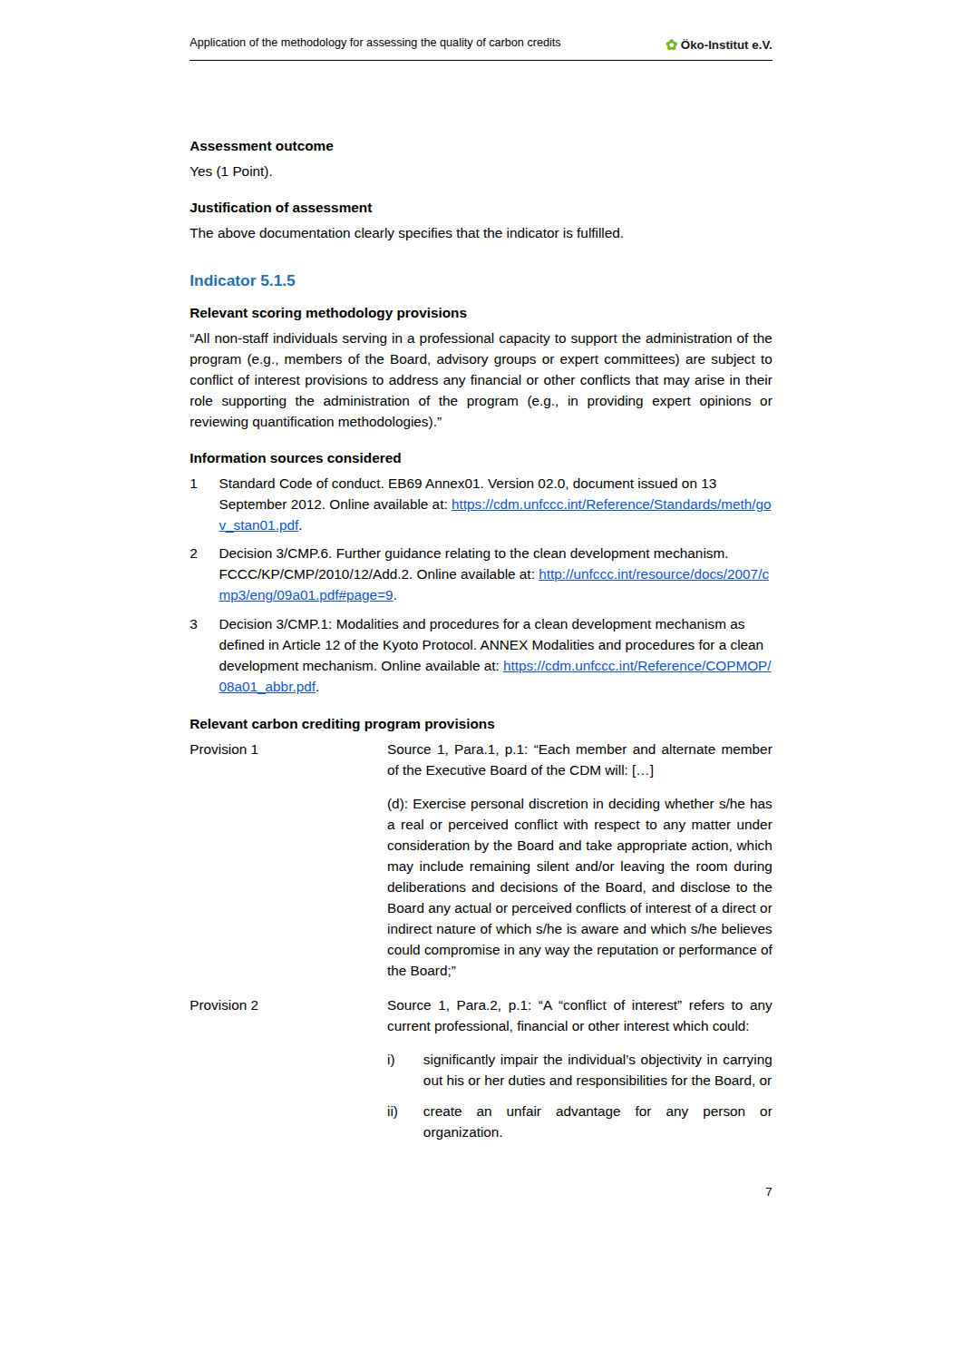Application of the methodology for assessing the quality of carbon credits
✿ Öko-Institut e.V.
Assessment outcome
Yes (1 Point).
Justification of assessment
The above documentation clearly specifies that the indicator is fulfilled.
Indicator 5.1.5
Relevant scoring methodology provisions
“All non-staff individuals serving in a professional capacity to support the administration of the program (e.g., members of the Board, advisory groups or expert committees) are subject to conflict of interest provisions to address any financial or other conflicts that may arise in their role supporting the administration of the program (e.g., in providing expert opinions or reviewing quantification methodologies).”
Information sources considered
Standard Code of conduct. EB69 Annex01. Version 02.0, document issued on 13 September 2012. Online available at: https://cdm.unfccc.int/Reference/Standards/meth/gov_stan01.pdf.
Decision 3/CMP.6. Further guidance relating to the clean development mechanism. FCCC/KP/CMP/2010/12/Add.2. Online available at: http://unfccc.int/resource/docs/2007/cmp3/eng/09a01.pdf#page=9.
Decision 3/CMP.1: Modalities and procedures for a clean development mechanism as defined in Article 12 of the Kyoto Protocol. ANNEX Modalities and procedures for a clean development mechanism. Online available at: https://cdm.unfccc.int/Reference/COPMOP/08a01_abbr.pdf.
Relevant carbon crediting program provisions
Provision 1
Source 1, Para.1, p.1: “Each member and alternate member of the Executive Board of the CDM will: […]
(d): Exercise personal discretion in deciding whether s/he has a real or perceived conflict with respect to any matter under consideration by the Board and take appropriate action, which may include remaining silent and/or leaving the room during deliberations and decisions of the Board, and disclose to the Board any actual or perceived conflicts of interest of a direct or indirect nature of which s/he is aware and which s/he believes could compromise in any way the reputation or performance of the Board;”
Provision 2
Source 1, Para.2, p.1: “A “conflict of interest” refers to any current professional, financial or other interest which could:
i) significantly impair the individual’s objectivity in carrying out his or her duties and responsibilities for the Board, or
ii) create an unfair advantage for any person or organization.
7